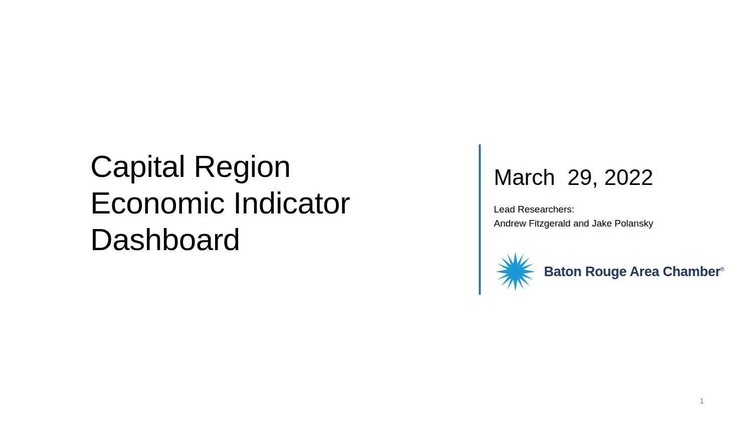Capital Region Economic Indicator Dashboard
March 29, 2022
Lead Researchers:
Andrew Fitzgerald and Jake Polansky
Baton Rouge Area Chamber®
1